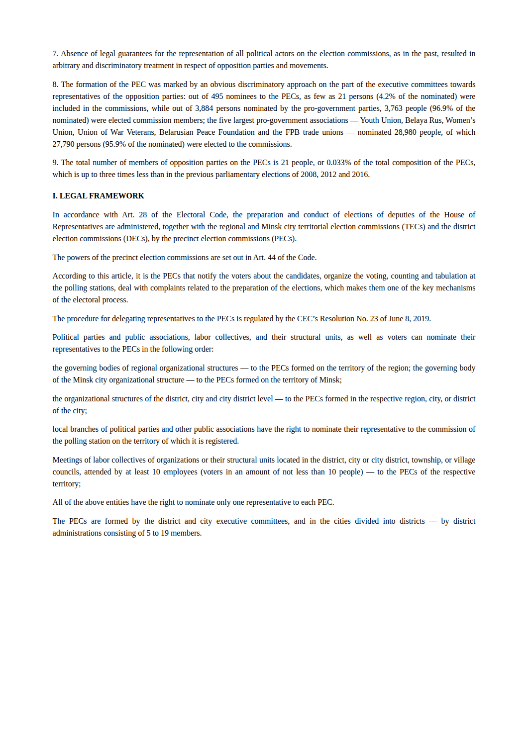7. Absence of legal guarantees for the representation of all political actors on the election commissions, as in the past, resulted in arbitrary and discriminatory treatment in respect of opposition parties and movements.
8. The formation of the PEC was marked by an obvious discriminatory approach on the part of the executive committees towards representatives of the opposition parties: out of 495 nominees to the PECs, as few as 21 persons (4.2% of the nominated) were included in the commissions, while out of 3,884 persons nominated by the pro-government parties, 3,763 people (96.9% of the nominated) were elected commission members; the five largest pro-government associations — Youth Union, Belaya Rus, Women’s Union, Union of War Veterans, Belarusian Peace Foundation and the FPB trade unions — nominated 28,980 people, of which 27,790 persons (95.9% of the nominated) were elected to the commissions.
9. The total number of members of opposition parties on the PECs is 21 people, or 0.033% of the total composition of the PECs, which is up to three times less than in the previous parliamentary elections of 2008, 2012 and 2016.
I. LEGAL FRAMEWORK
In accordance with Art. 28 of the Electoral Code, the preparation and conduct of elections of deputies of the House of Representatives are administered, together with the regional and Minsk city territorial election commissions (TECs) and the district election commissions (DECs), by the precinct election commissions (PECs).
The powers of the precinct election commissions are set out in Art. 44 of the Code.
According to this article, it is the PECs that notify the voters about the candidates, organize the voting, counting and tabulation at the polling stations, deal with complaints related to the preparation of the elections, which makes them one of the key mechanisms of the electoral process.
The procedure for delegating representatives to the PECs is regulated by the CEC’s Resolution No. 23 of June 8, 2019.
Political parties and public associations, labor collectives, and their structural units, as well as voters can nominate their representatives to the PECs in the following order:
the governing bodies of regional organizational structures — to the PECs formed on the territory of the region; the governing body of the Minsk city organizational structure — to the PECs formed on the territory of Minsk;
the organizational structures of the district, city and city district level — to the PECs formed in the respective region, city, or district of the city;
local branches of political parties and other public associations have the right to nominate their representative to the commission of the polling station on the territory of which it is registered.
Meetings of labor collectives of organizations or their structural units located in the district, city or city district, township, or village councils, attended by at least 10 employees (voters in an amount of not less than 10 people) — to the PECs of the respective territory;
All of the above entities have the right to nominate only one representative to each PEC.
The PECs are formed by the district and city executive committees, and in the cities divided into districts — by district administrations consisting of 5 to 19 members.